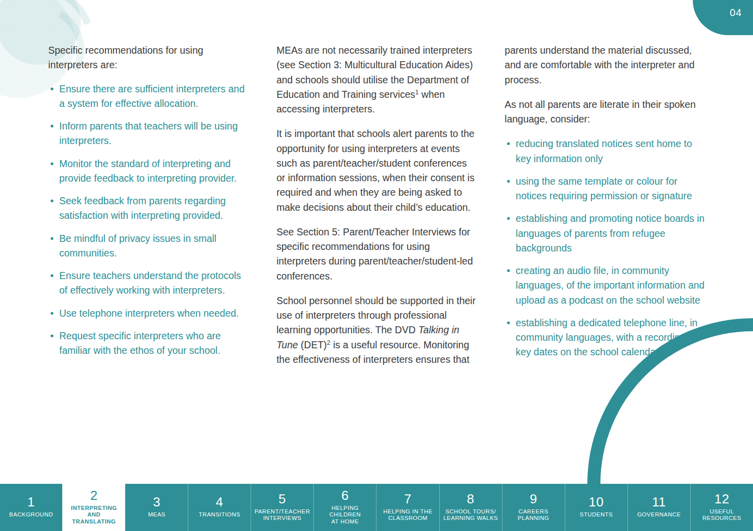04
Specific recommendations for using interpreters are:
Ensure there are sufficient interpreters and a system for effective allocation.
Inform parents that teachers will be using interpreters.
Monitor the standard of interpreting and provide feedback to interpreting provider.
Seek feedback from parents regarding satisfaction with interpreting provided.
Be mindful of privacy issues in small communities.
Ensure teachers understand the protocols of effectively working with interpreters.
Use telephone interpreters when needed.
Request specific interpreters who are familiar with the ethos of your school.
MEAs are not necessarily trained interpreters (see Section 3: Multicultural Education Aides) and schools should utilise the Department of Education and Training services1 when accessing interpreters.
It is important that schools alert parents to the opportunity for using interpreters at events such as parent/teacher/student conferences or information sessions, when their consent is required and when they are being asked to make decisions about their child’s education.
See Section 5: Parent/Teacher Interviews for specific recommendations for using interpreters during parent/teacher/student-led conferences.
School personnel should be supported in their use of interpreters through professional learning opportunities. The DVD Talking in Tune (DET)2 is a useful resource. Monitoring the effectiveness of interpreters ensures that parents understand the material discussed, and are comfortable with the interpreter and process.
As not all parents are literate in their spoken language, consider:
reducing translated notices sent home to key information only
using the same template or colour for notices requiring permission or signature
establishing and promoting notice boards in languages of parents from refugee backgrounds
creating an audio file, in community languages, of the important information and upload as a podcast on the school website
establishing a dedicated telephone line, in community languages, with a recording of key dates on the school calendar
1 Background
2 Interpreting and
Translating
3 MEAs
4 Transitions
5 Parent/Teacher
Interviews
6 Helping Children
at Home
7 Helping in the
Classroom
8 School Tours/
Learning Walks
9 Careers
Planning
10 Students
11 Governance
12 Useful
Resources